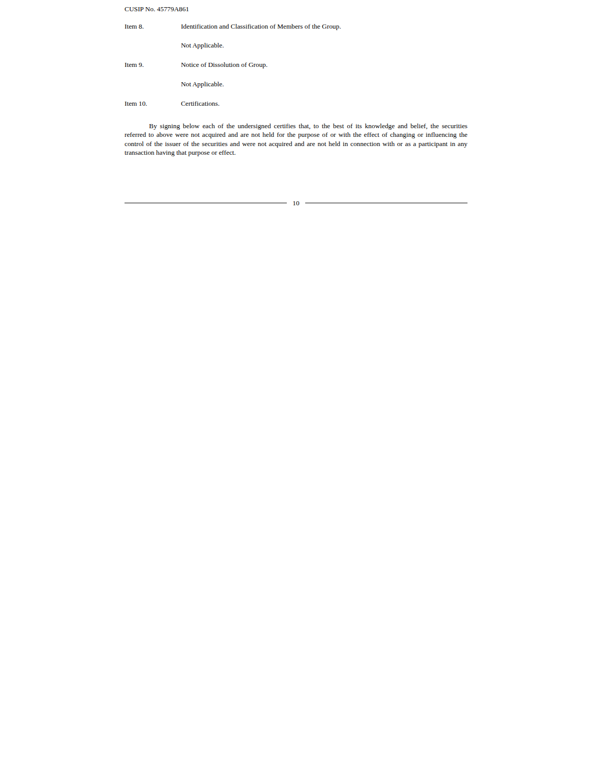CUSIP No. 45779A861
| Item 8. | Identification and Classification of Members of the Group. |
| | Not Applicable. |
| Item 9. | Notice of Dissolution of Group. |
| | Not Applicable. |
| Item 10. | Certifications. |
By signing below each of the undersigned certifies that, to the best of its knowledge and belief, the securities referred to above were not acquired and are not held for the purpose of or with the effect of changing or influencing the control of the issuer of the securities and were not acquired and are not held in connection with or as a participant in any transaction having that purpose or effect.
10